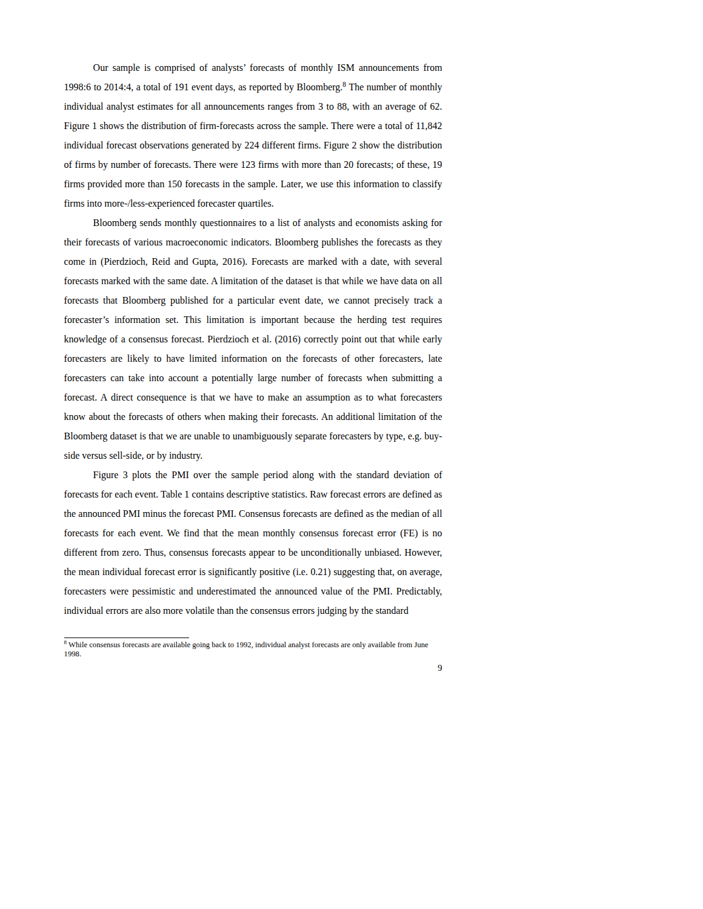Our sample is comprised of analysts’ forecasts of monthly ISM announcements from 1998:6 to 2014:4, a total of 191 event days, as reported by Bloomberg.8 The number of monthly individual analyst estimates for all announcements ranges from 3 to 88, with an average of 62. Figure 1 shows the distribution of firm-forecasts across the sample. There were a total of 11,842 individual forecast observations generated by 224 different firms. Figure 2 show the distribution of firms by number of forecasts. There were 123 firms with more than 20 forecasts; of these, 19 firms provided more than 150 forecasts in the sample. Later, we use this information to classify firms into more-/less-experienced forecaster quartiles.
Bloomberg sends monthly questionnaires to a list of analysts and economists asking for their forecasts of various macroeconomic indicators. Bloomberg publishes the forecasts as they come in (Pierdzioch, Reid and Gupta, 2016). Forecasts are marked with a date, with several forecasts marked with the same date. A limitation of the dataset is that while we have data on all forecasts that Bloomberg published for a particular event date, we cannot precisely track a forecaster’s information set. This limitation is important because the herding test requires knowledge of a consensus forecast. Pierdzioch et al. (2016) correctly point out that while early forecasters are likely to have limited information on the forecasts of other forecasters, late forecasters can take into account a potentially large number of forecasts when submitting a forecast. A direct consequence is that we have to make an assumption as to what forecasters know about the forecasts of others when making their forecasts. An additional limitation of the Bloomberg dataset is that we are unable to unambiguously separate forecasters by type, e.g. buy-side versus sell-side, or by industry.
Figure 3 plots the PMI over the sample period along with the standard deviation of forecasts for each event. Table 1 contains descriptive statistics. Raw forecast errors are defined as the announced PMI minus the forecast PMI. Consensus forecasts are defined as the median of all forecasts for each event. We find that the mean monthly consensus forecast error (FE) is no different from zero. Thus, consensus forecasts appear to be unconditionally unbiased. However, the mean individual forecast error is significantly positive (i.e. 0.21) suggesting that, on average, forecasters were pessimistic and underestimated the announced value of the PMI. Predictably, individual errors are also more volatile than the consensus errors judging by the standard
8 While consensus forecasts are available going back to 1992, individual analyst forecasts are only available from June 1998.
9